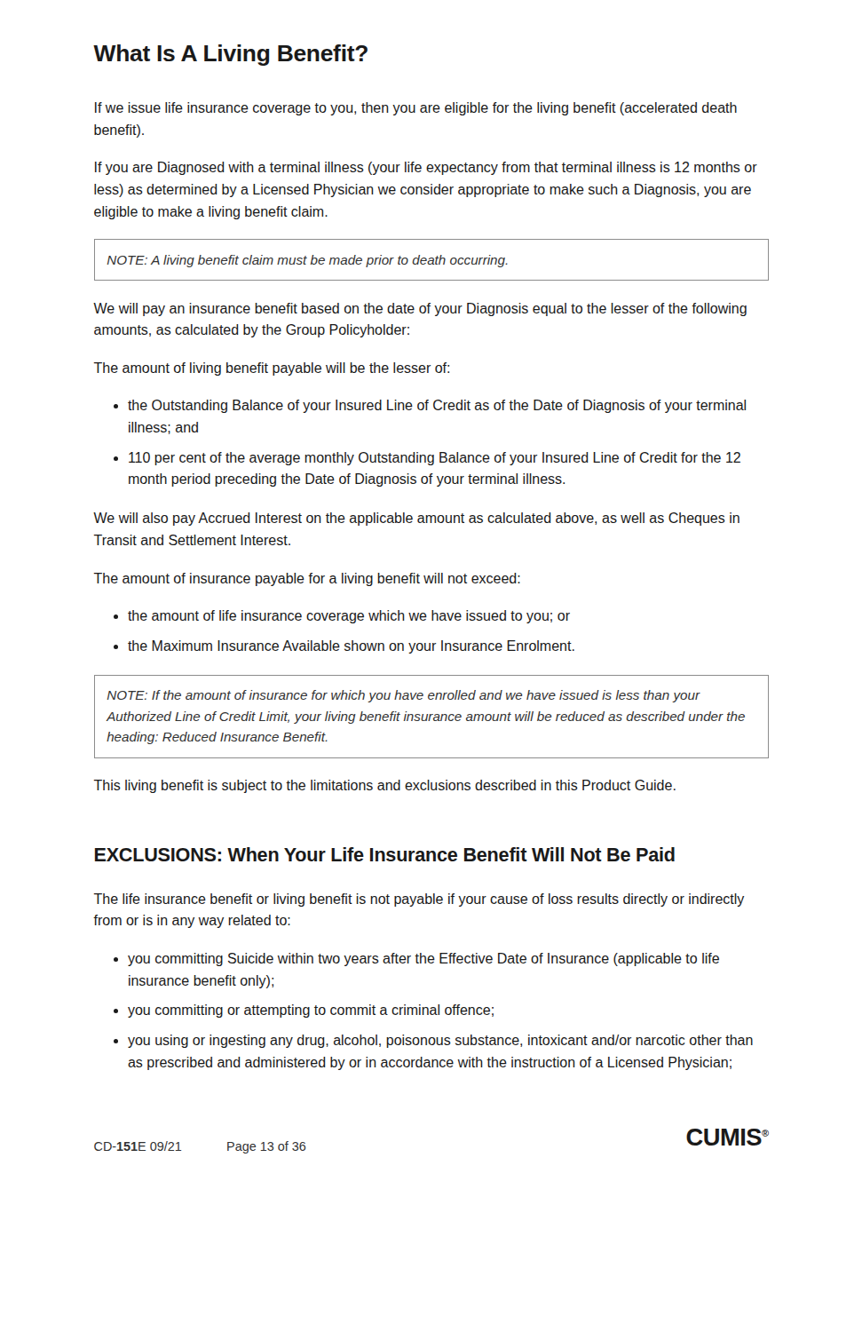What Is A Living Benefit?
If we issue life insurance coverage to you, then you are eligible for the living benefit (accelerated death benefit).
If you are Diagnosed with a terminal illness (your life expectancy from that terminal illness is 12 months or less) as determined by a Licensed Physician we consider appropriate to make such a Diagnosis, you are eligible to make a living benefit claim.
NOTE: A living benefit claim must be made prior to death occurring.
We will pay an insurance benefit based on the date of your Diagnosis equal to the lesser of the following amounts, as calculated by the Group Policyholder:
The amount of living benefit payable will be the lesser of:
the Outstanding Balance of your Insured Line of Credit as of the Date of Diagnosis of your terminal illness; and
110 per cent of the average monthly Outstanding Balance of your Insured Line of Credit for the 12 month period preceding the Date of Diagnosis of your terminal illness.
We will also pay Accrued Interest on the applicable amount as calculated above, as well as Cheques in Transit and Settlement Interest.
The amount of insurance payable for a living benefit will not exceed:
the amount of life insurance coverage which we have issued to you; or
the Maximum Insurance Available shown on your Insurance Enrolment.
NOTE: If the amount of insurance for which you have enrolled and we have issued is less than your Authorized Line of Credit Limit, your living benefit insurance amount will be reduced as described under the heading: Reduced Insurance Benefit.
This living benefit is subject to the limitations and exclusions described in this Product Guide.
EXCLUSIONS: When Your Life Insurance Benefit Will Not Be Paid
The life insurance benefit or living benefit is not payable if your cause of loss results directly or indirectly from or is in any way related to:
you committing Suicide within two years after the Effective Date of Insurance (applicable to life insurance benefit only);
you committing or attempting to commit a criminal offence;
you using or ingesting any drug, alcohol, poisonous substance, intoxicant and/or narcotic other than as prescribed and administered by or in accordance with the instruction of a Licensed Physician;
CD-151 E 09/21 Page 13 of 36
CUMIS®